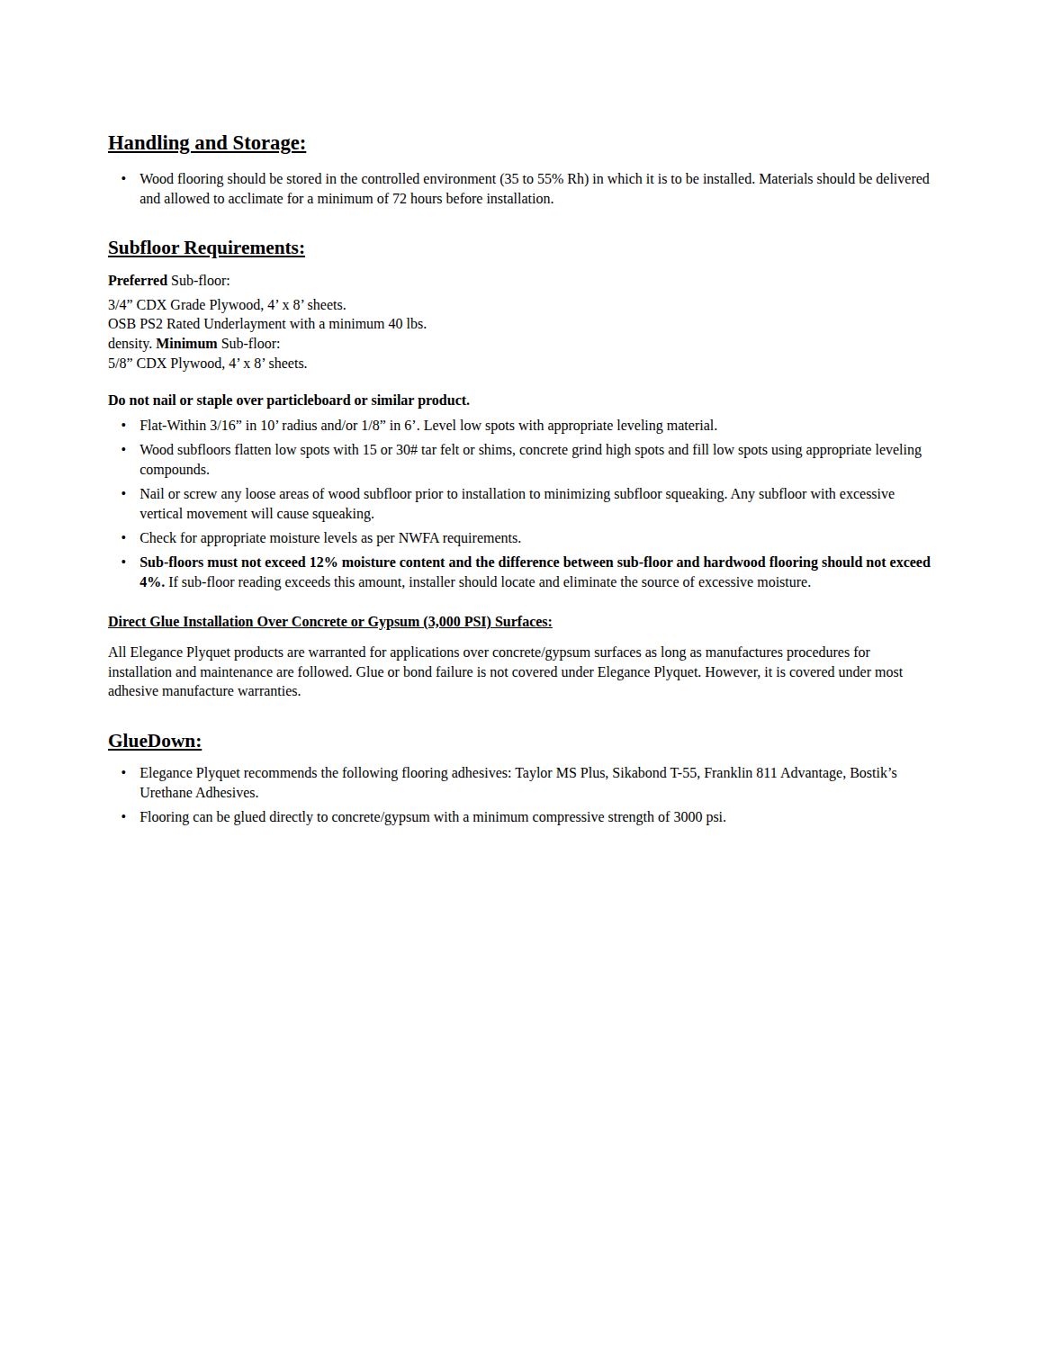Handling and Storage:
Wood flooring should be stored in the controlled environment (35 to 55% Rh) in which it is to be installed. Materials should be delivered and allowed to acclimate for a minimum of 72 hours before installation.
Subfloor Requirements:
Preferred Sub-floor:
3/4” CDX Grade Plywood, 4’ x 8’ sheets.
OSB PS2 Rated Underlayment with a minimum 40 lbs.
density. Minimum Sub-floor:
5/8” CDX Plywood, 4’ x 8’ sheets.
Do not nail or staple over particleboard or similar product.
Flat-Within 3/16” in 10’ radius and/or 1/8” in 6’. Level low spots with appropriate leveling material.
Wood subfloors flatten low spots with 15 or 30# tar felt or shims, concrete grind high spots and fill low spots using appropriate leveling compounds.
Nail or screw any loose areas of wood subfloor prior to installation to minimizing subfloor squeaking. Any subfloor with excessive vertical movement will cause squeaking.
Check for appropriate moisture levels as per NWFA requirements.
Sub-floors must not exceed 12% moisture content and the difference between sub-floor and hardwood flooring should not exceed 4%. If sub-floor reading exceeds this amount, installer should locate and eliminate the source of excessive moisture.
Direct Glue Installation Over Concrete or Gypsum (3,000 PSI) Surfaces:
All Elegance Plyquet products are warranted for applications over concrete/gypsum surfaces as long as manufactures procedures for installation and maintenance are followed. Glue or bond failure is not covered under Elegance Plyquet. However, it is covered under most adhesive manufacture warranties.
GlueDown:
Elegance Plyquet recommends the following flooring adhesives: Taylor MS Plus, Sikabond T-55, Franklin 811 Advantage, Bostik’s Urethane Adhesives.
Flooring can be glued directly to concrete/gypsum with a minimum compressive strength of 3000 psi.